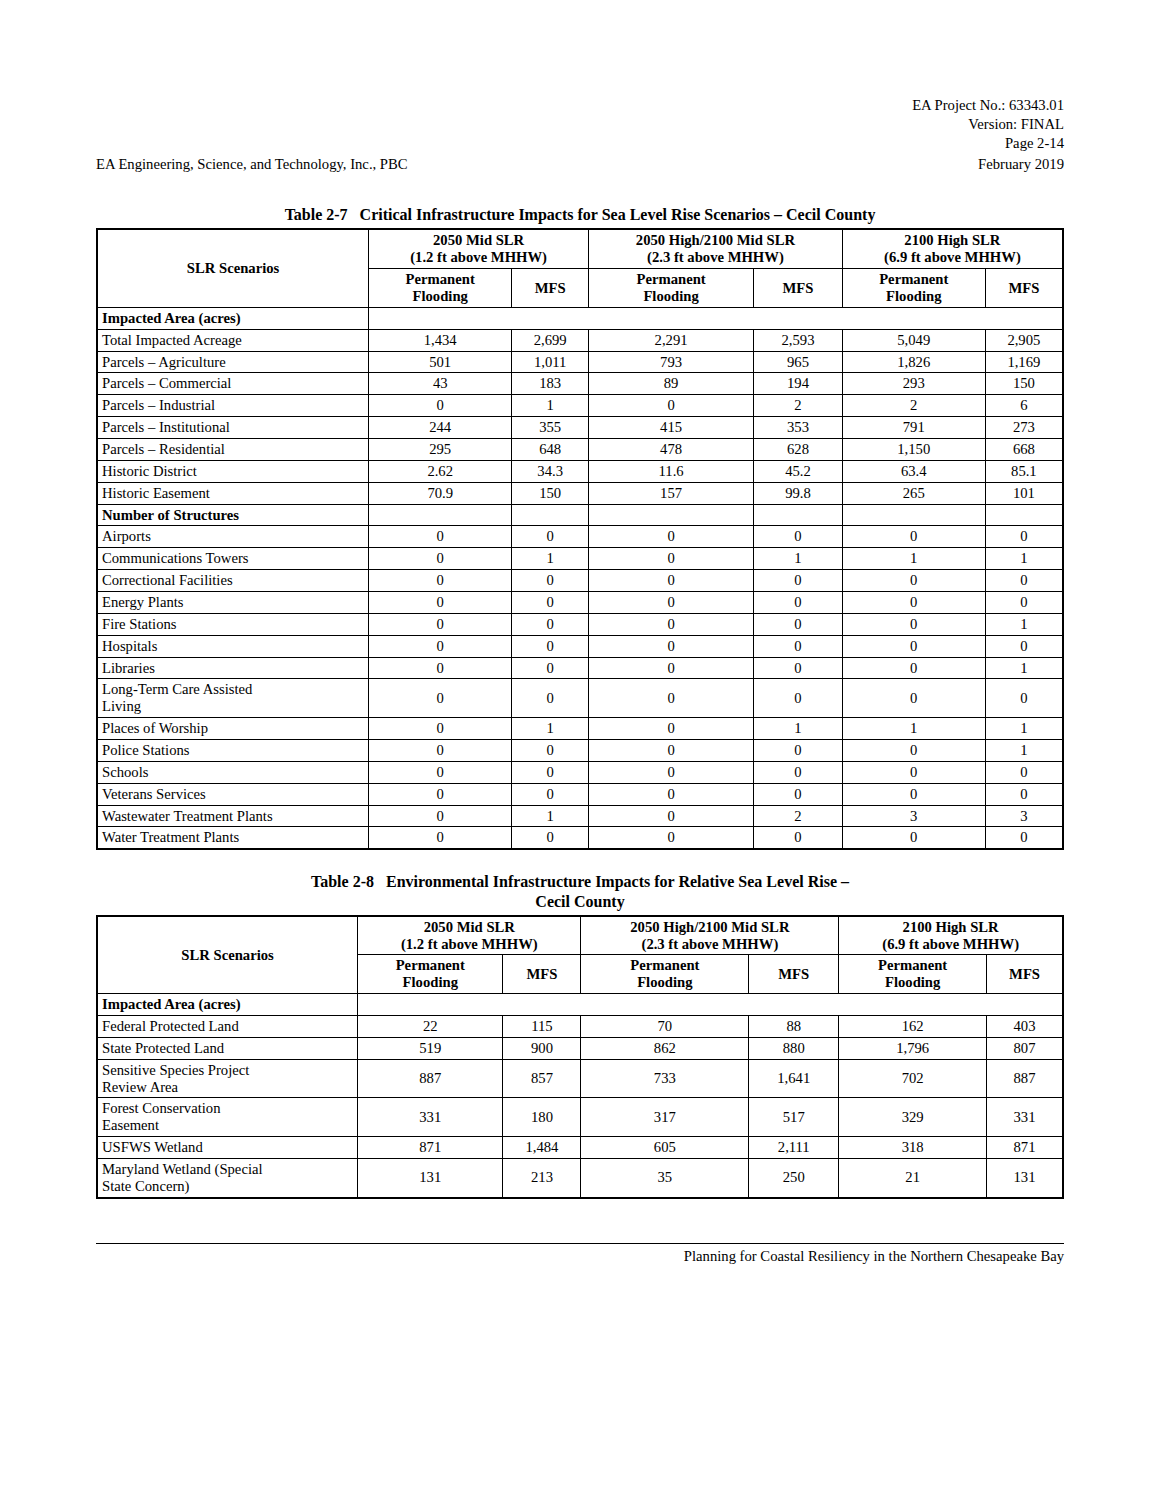EA Project No.: 63343.01
Version: FINAL
Page 2-14
EA Engineering, Science, and Technology, Inc., PBC
February 2019
Table 2-7 Critical Infrastructure Impacts for Sea Level Rise Scenarios – Cecil County
| SLR Scenarios | 2050 Mid SLR (1.2 ft above MHHW) | 2050 High/2100 Mid SLR (2.3 ft above MHHW) | 2100 High SLR (6.9 ft above MHHW) |
| --- | --- | --- | --- |
| Permanent Flooding | MFS | Permanent Flooding | MFS | Permanent Flooding | MFS |
| Impacted Area (acres) | |
| Total Impacted Acreage | 1,434 | 2,699 | 2,291 | 2,593 | 5,049 | 2,905 |
| Parcels – Agriculture | 501 | 1,011 | 793 | 965 | 1,826 | 1,169 |
| Parcels – Commercial | 43 | 183 | 89 | 194 | 293 | 150 |
| Parcels – Industrial | 0 | 1 | 0 | 2 | 2 | 6 |
| Parcels – Institutional | 244 | 355 | 415 | 353 | 791 | 273 |
| Parcels – Residential | 295 | 648 | 478 | 628 | 1,150 | 668 |
| Historic District | 2.62 | 34.3 | 11.6 | 45.2 | 63.4 | 85.1 |
| Historic Easement | 70.9 | 150 | 157 | 99.8 | 265 | 101 |
| Number of Structures | | | | | | |
| Airports | 0 | 0 | 0 | 0 | 0 | 0 |
| Communications Towers | 0 | 1 | 0 | 1 | 1 | 1 |
| Correctional Facilities | 0 | 0 | 0 | 0 | 0 | 0 |
| Energy Plants | 0 | 0 | 0 | 0 | 0 | 0 |
| Fire Stations | 0 | 0 | 0 | 0 | 0 | 1 |
| Hospitals | 0 | 0 | 0 | 0 | 0 | 0 |
| Libraries | 0 | 0 | 0 | 0 | 0 | 1 |
| Long-Term Care Assisted Living | 0 | 0 | 0 | 0 | 0 | 0 |
| Places of Worship | 0 | 1 | 0 | 1 | 1 | 1 |
| Police Stations | 0 | 0 | 0 | 0 | 0 | 1 |
| Schools | 0 | 0 | 0 | 0 | 0 | 0 |
| Veterans Services | 0 | 0 | 0 | 0 | 0 | 0 |
| Wastewater Treatment Plants | 0 | 1 | 0 | 2 | 3 | 3 |
| Water Treatment Plants | 0 | 0 | 0 | 0 | 0 | 0 |
Table 2-8 Environmental Infrastructure Impacts for Relative Sea Level Rise –
Cecil County
| SLR Scenarios | 2050 Mid SLR (1.2 ft above MHHW) | 2050 High/2100 Mid SLR (2.3 ft above MHHW) | 2100 High SLR (6.9 ft above MHHW) |
| --- | --- | --- | --- |
| Permanent Flooding | MFS | Permanent Flooding | MFS | Permanent Flooding | MFS |
| Impacted Area (acres) | |
| Federal Protected Land | 22 | 115 | 70 | 88 | 162 | 403 |
| State Protected Land | 519 | 900 | 862 | 880 | 1,796 | 807 |
| Sensitive Species Project Review Area | 887 | 857 | 733 | 1,641 | 702 | 887 |
| Forest Conservation Easement | 331 | 180 | 317 | 517 | 329 | 331 |
| USFWS Wetland | 871 | 1,484 | 605 | 2,111 | 318 | 871 |
| Maryland Wetland (Special State Concern) | 131 | 213 | 35 | 250 | 21 | 131 |
Planning for Coastal Resiliency in the Northern Chesapeake Bay